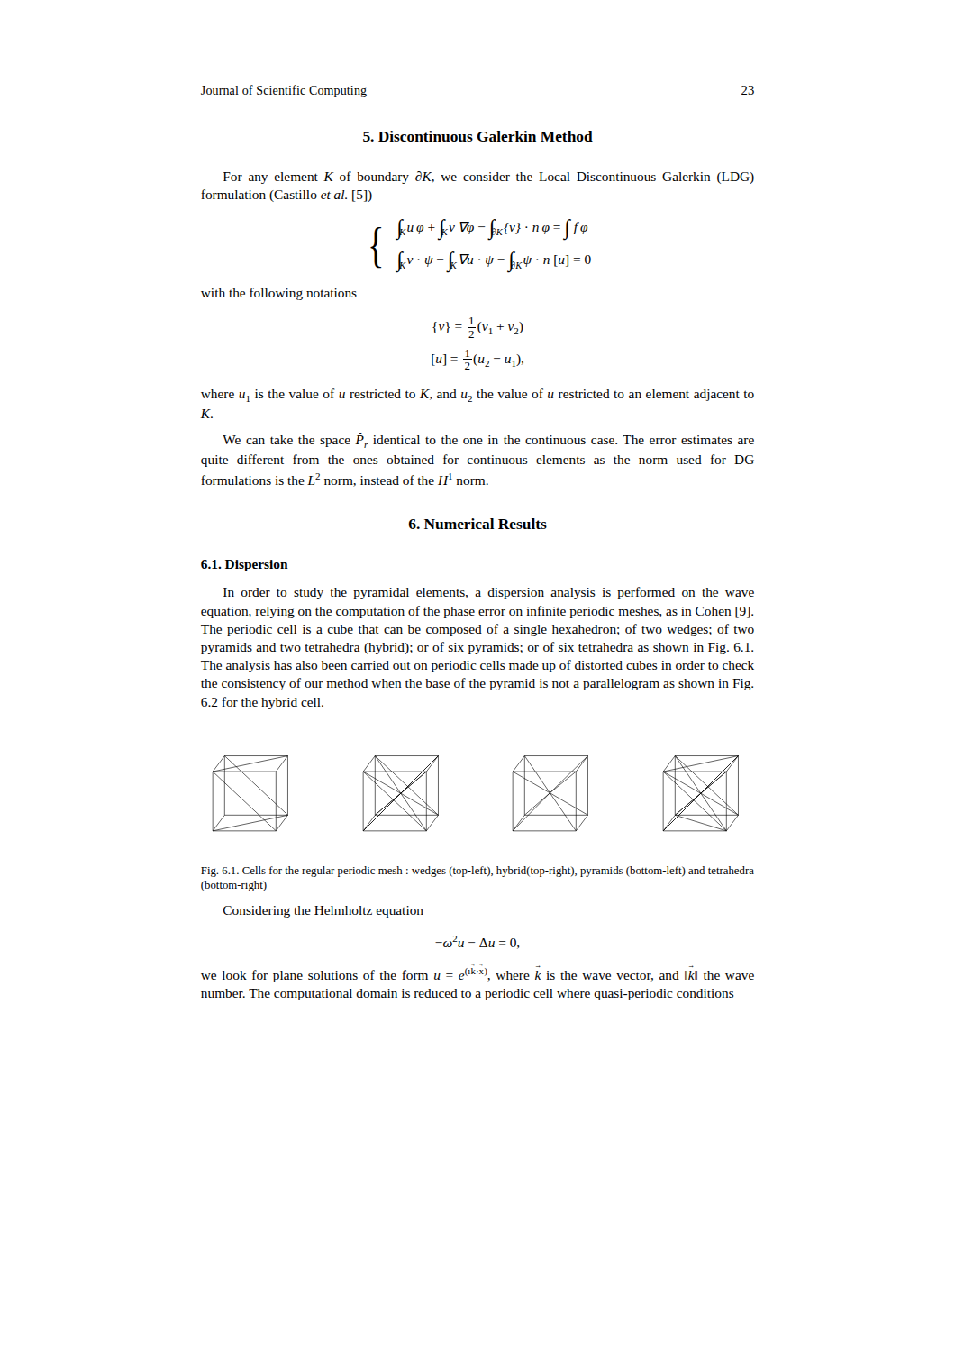Journal of Scientific Computing 23
5. Discontinuous Galerkin Method
For any element K of boundary ∂K, we consider the Local Discontinuous Galerkin (LDG) formulation (Castillo et al. [5])
{
∫Ku φ + ∫Kv ∇φ − ∫∂K{v} · n φ = ∫ f φ
∫Kv · ψ − ∫K∇u · ψ − ∫∂K ψ · n [u] = 0
with the following notations
{v} = 12(v1 + v2)
[u] = 12(u2 − u1),
where u1 is the value of u restricted to K, and u2 the value of u restricted to an element adjacent to K.
We can take the space P̂r identical to the one in the continuous case. The error estimates are quite different from the ones obtained for continuous elements as the norm used for DG formulations is the L2 norm, instead of the H1 norm.
6. Numerical Results
6.1. Dispersion
In order to study the pyramidal elements, a dispersion analysis is performed on the wave equation, relying on the computation of the phase error on infinite periodic meshes, as in Cohen [9]. The periodic cell is a cube that can be composed of a single hexahedron; of two wedges; of two pyramids and two tetrahedra (hybrid); or of six pyramids; or of six tetrahedra as shown in Fig. 6.1. The analysis has also been carried out on periodic cells made up of distorted cubes in order to check the consistency of our method when the base of the pyramid is not a parallelogram as shown in Fig. 6.2 for the hybrid cell.
Fig. 6.1. Cells for the regular periodic mesh : wedges (top-left), hybrid(top-right), pyramids (bottom-left) and tetrahedra (bottom-right)
Considering the Helmholtz equation
−ω2u − Δu = 0,
we look for plane solutions of the form u = e(ık·x), where k is the wave vector, and ‖k‖ the wave number. The computational domain is reduced to a periodic cell where quasi-periodic conditions